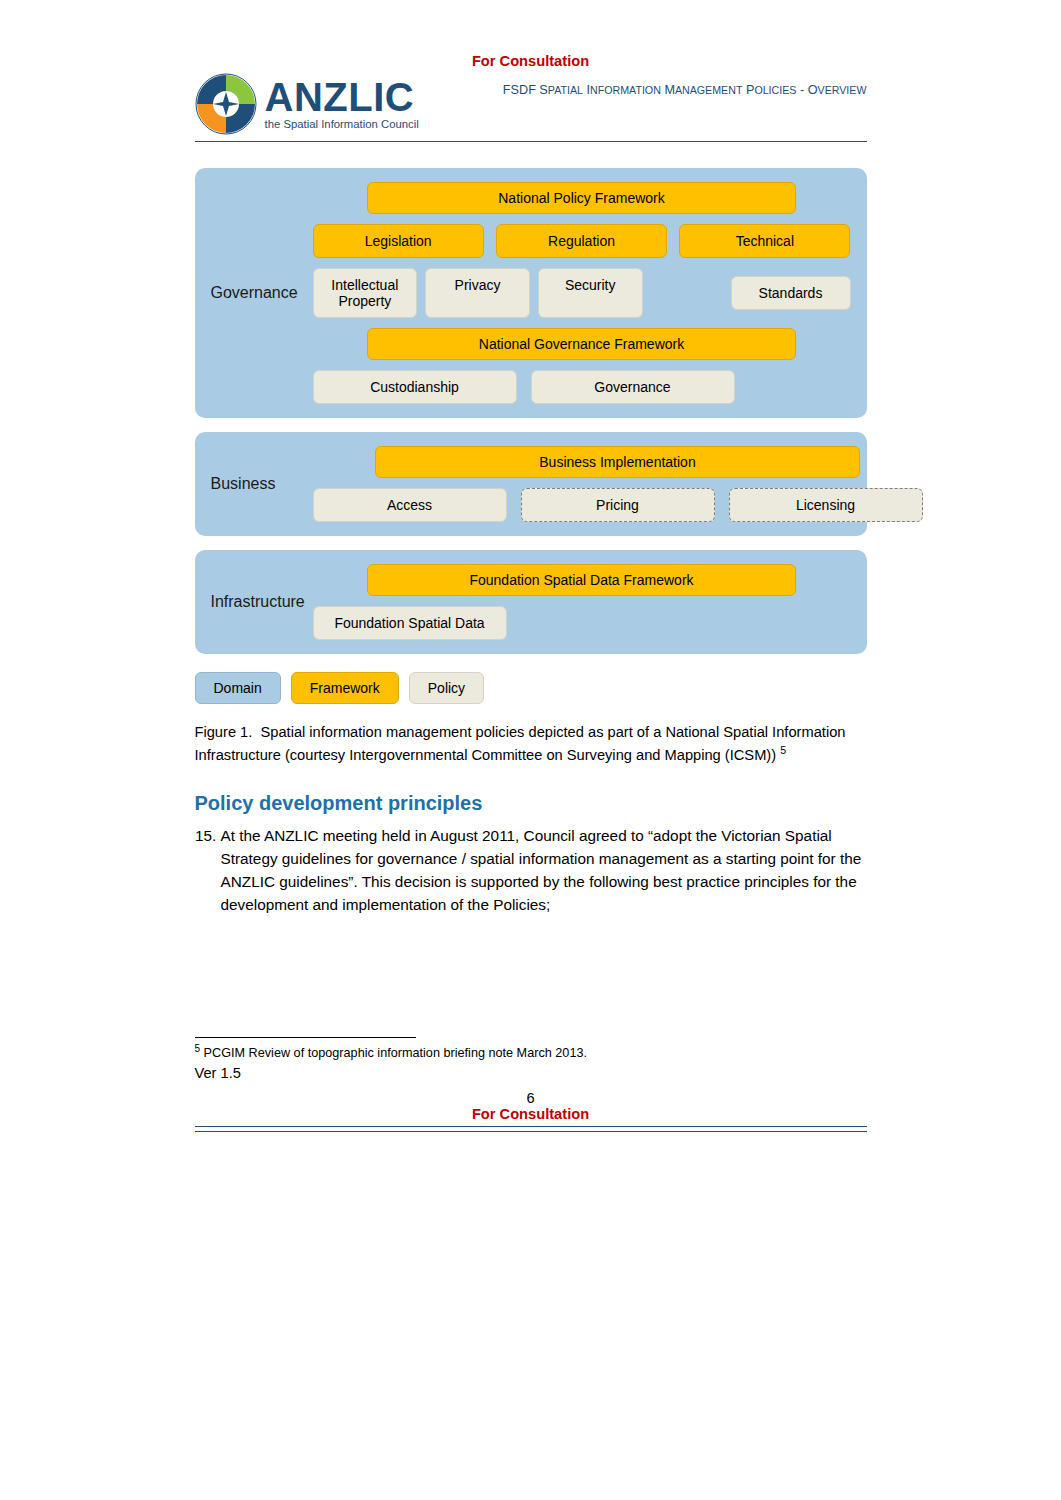For Consultation
ANZLIC
the Spatial Information Council
FSDF SPATIAL INFORMATION MANAGEMENT POLICIES - OVERVIEW
Governance
National Policy Framework
Legislation
Regulation
Technical
Intellectual Property
Privacy
Security
Standards
National Governance Framework
Custodianship
Governance
Business
Business Implementation
Access
Pricing
Licensing
Infrastructure
Foundation Spatial Data Framework
Foundation Spatial Data
Domain
Framework
Policy
Figure 1. Spatial information management policies depicted as part of a National Spatial Information Infrastructure (courtesy Intergovernmental Committee on Surveying and Mapping (ICSM)) 5
Policy development principles
At the ANZLIC meeting held in August 2011, Council agreed to “adopt the Victorian Spatial Strategy guidelines for governance / spatial information management as a starting point for the ANZLIC guidelines”. This decision is supported by the following best practice principles for the development and implementation of the Policies;
5 PCGIM Review of topographic information briefing note March 2013.
Ver 1.5
6
For Consultation